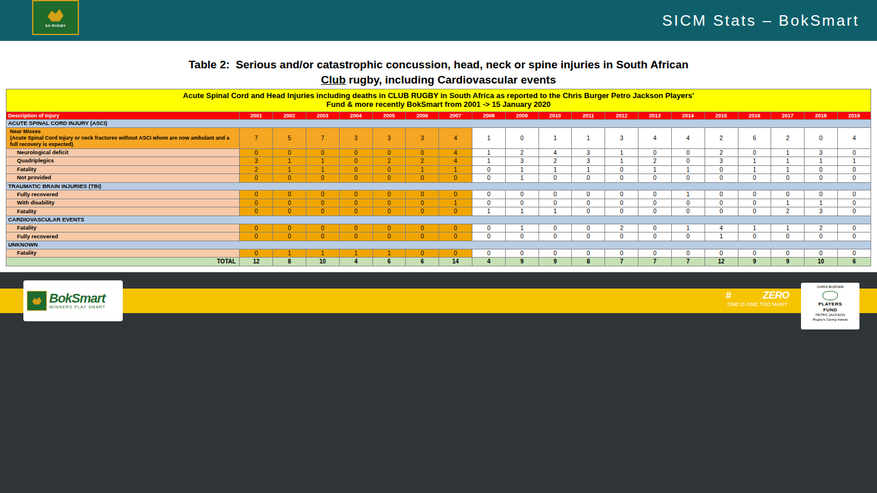SA RUGBY
SICM Stats – BokSmart
Table 2: Serious and/or catastrophic concussion, head, neck or spine injuries in South African
Club rugby, including Cardiovascular events
| Acute Spinal Cord and Head Injuries including deaths in CLUB RUGBY in South Africa as reported to the Chris Burger Petro Jackson Players' Fund & more recently BokSmart from 2001 -> 15 January 2020 |
| Description of Injury | 2001 | 2002 | 2003 | 2004 | 2005 | 2006 | 2007 | 2008 | 2009 | 2010 | 2011 | 2012 | 2013 | 2014 | 2015 | 2016 | 2017 | 2018 | 2019 |
| ACUTE SPINAL CORD INJURY (ASCI) |
| Near Misses (Acute Spinal Cord Injury or neck fractures without ASCI whom are now ambulant and a full recovery is expected) | 7 | 5 | 7 | 3 | 3 | 3 | 4 | 1 | 0 | 1 | 1 | 3 | 4 | 4 | 2 | 6 | 2 | 0 | 4 |
| Neurological deficit | 0 | 0 | 0 | 0 | 0 | 0 | 4 | 1 | 2 | 4 | 3 | 1 | 0 | 0 | 2 | 0 | 1 | 3 | 0 |
| Quadriplegics | 3 | 1 | 1 | 0 | 2 | 2 | 4 | 1 | 3 | 2 | 3 | 1 | 2 | 0 | 3 | 1 | 1 | 1 | 1 |
| Fatality | 2 | 1 | 1 | 0 | 0 | 1 | 1 | 0 | 1 | 1 | 1 | 0 | 1 | 1 | 0 | 1 | 1 | 0 | 0 |
| Not provided | 0 | 0 | 0 | 0 | 0 | 0 | 0 | 0 | 1 | 0 | 0 | 0 | 0 | 0 | 0 | 0 | 0 | 0 | 0 |
| TRAUMATIC BRAIN INJURIES (TBI) |
| Fully recovered | 0 | 0 | 0 | 0 | 0 | 0 | 0 | 0 | 0 | 0 | 0 | 0 | 0 | 1 | 0 | 0 | 0 | 0 | 0 |
| With disability | 0 | 0 | 0 | 0 | 0 | 0 | 1 | 0 | 0 | 0 | 0 | 0 | 0 | 0 | 0 | 0 | 1 | 1 | 0 |
| Fatality | 0 | 0 | 0 | 0 | 0 | 0 | 0 | 1 | 1 | 1 | 0 | 0 | 0 | 0 | 0 | 0 | 2 | 3 | 0 |
| CARDIOVASCULAR EVENTS |
| Fatality | 0 | 0 | 0 | 0 | 0 | 0 | 0 | 0 | 1 | 0 | 0 | 2 | 0 | 1 | 4 | 1 | 1 | 2 | 0 |
| Fully recovered | 0 | 0 | 0 | 0 | 0 | 0 | 0 | 0 | 0 | 0 | 0 | 0 | 0 | 0 | 1 | 0 | 0 | 0 | 0 |
| UNKNOWN |
| Fatality | 0 | 1 | 1 | 1 | 1 | 0 | 0 | 0 | 0 | 0 | 0 | 0 | 0 | 0 | 0 | 0 | 0 | 0 | 0 |
| TOTAL | 12 | 8 | 10 | 4 | 6 | 6 | 14 | 4 | 9 | 9 | 8 | 7 | 7 | 7 | 12 | 9 | 9 | 10 | 6 |
BokSmart WINNERS PLAY SMART
#VISIONZERO ONE IS ONE TOO MANY
CHRIS BURGER
PLAYERS FUND PETRO JACKSON
Rugby's Caring Hands